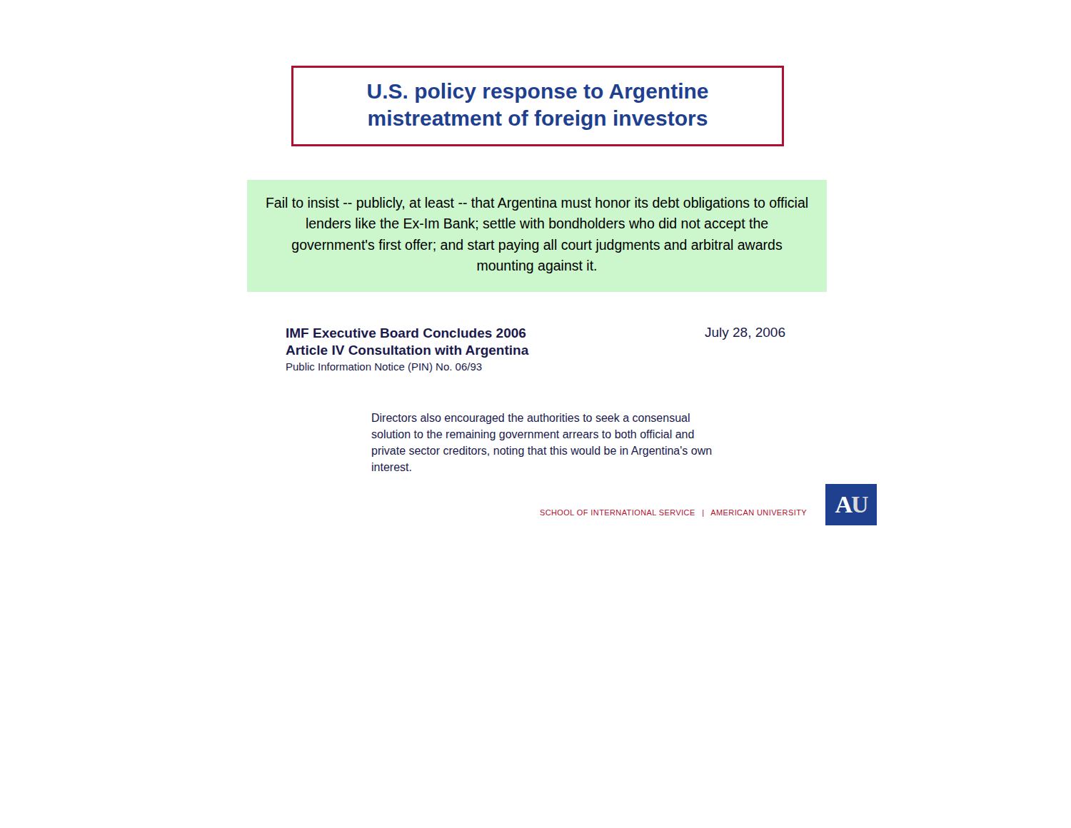U.S. policy response to Argentine
mistreatment of foreign investors
Fail to insist -- publicly, at least -- that Argentina must honor its debt obligations to official lenders like the Ex-Im Bank; settle with bondholders who did not accept the government's first offer; and start paying all court judgments and arbitral awards mounting against it.
IMF Executive Board Concludes 2006
Article IV Consultation with Argentina
Public Information Notice (PIN) No. 06/93
July 28, 2006
Directors also encouraged the authorities to seek a consensual solution to the remaining government arrears to both official and private sector creditors, noting that this would be in Argentina's own interest.
SCHOOL OF INTERNATIONAL SERVICE | AMERICAN UNIVERSITY
AU